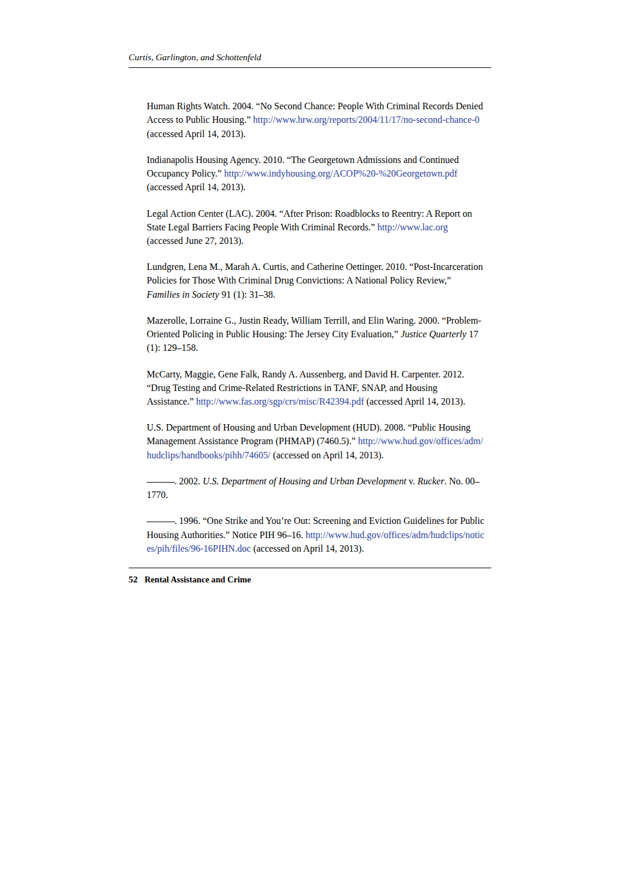Curtis, Garlington, and Schottenfeld
Human Rights Watch. 2004. “No Second Chance: People With Criminal Records Denied Access to Public Housing.” http://www.hrw.org/reports/2004/11/17/no-second-chance-0 (accessed April 14, 2013).
Indianapolis Housing Agency. 2010. “The Georgetown Admissions and Continued Occupancy Policy.” http://www.indyhousing.org/ACOP%20-%20Georgetown.pdf (accessed April 14, 2013).
Legal Action Center (LAC). 2004. “After Prison: Roadblocks to Reentry: A Report on State Legal Barriers Facing People With Criminal Records.” http://www.lac.org (accessed June 27, 2013).
Lundgren, Lena M., Marah A. Curtis, and Catherine Oettinger. 2010. “Post-Incarceration Policies for Those With Criminal Drug Convictions: A National Policy Review,” Families in Society 91 (1): 31–38.
Mazerolle, Lorraine G., Justin Ready, William Terrill, and Elin Waring. 2000. “Problem-Oriented Policing in Public Housing: The Jersey City Evaluation,” Justice Quarterly 17 (1): 129–158.
McCarty, Maggie, Gene Falk, Randy A. Aussenberg, and David H. Carpenter. 2012. “Drug Testing and Crime-Related Restrictions in TANF, SNAP, and Housing Assistance.” http://www.fas.org/sgp/crs/misc/R42394.pdf (accessed April 14, 2013).
U.S. Department of Housing and Urban Development (HUD). 2008. “Public Housing Management Assistance Program (PHMAP) (7460.5).” http://www.hud.gov/offices/adm/hudclips/handbooks/pihh/74605/ (accessed on April 14, 2013).
———. 2002. U.S. Department of Housing and Urban Development v. Rucker. No. 00–1770.
———. 1996. “One Strike and You’re Out: Screening and Eviction Guidelines for Public Housing Authorities.” Notice PIH 96–16. http://www.hud.gov/offices/adm/hudclips/notices/pih/files/96-16PIHN.doc (accessed on April 14, 2013).
52 Rental Assistance and Crime